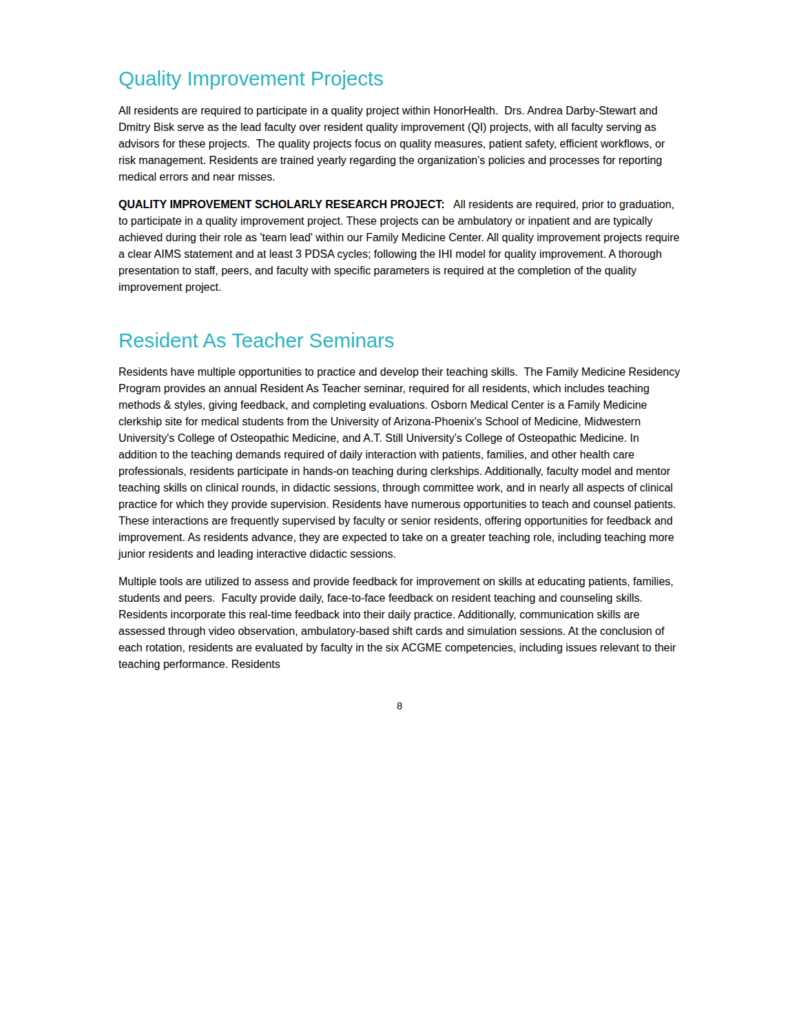Quality Improvement Projects
All residents are required to participate in a quality project within HonorHealth. Drs. Andrea Darby-Stewart and Dmitry Bisk serve as the lead faculty over resident quality improvement (QI) projects, with all faculty serving as advisors for these projects. The quality projects focus on quality measures, patient safety, efficient workflows, or risk management. Residents are trained yearly regarding the organization's policies and processes for reporting medical errors and near misses.
QUALITY IMPROVEMENT SCHOLARLY RESEARCH PROJECT: All residents are required, prior to graduation, to participate in a quality improvement project. These projects can be ambulatory or inpatient and are typically achieved during their role as 'team lead' within our Family Medicine Center. All quality improvement projects require a clear AIMS statement and at least 3 PDSA cycles; following the IHI model for quality improvement. A thorough presentation to staff, peers, and faculty with specific parameters is required at the completion of the quality improvement project.
Resident As Teacher Seminars
Residents have multiple opportunities to practice and develop their teaching skills. The Family Medicine Residency Program provides an annual Resident As Teacher seminar, required for all residents, which includes teaching methods & styles, giving feedback, and completing evaluations. Osborn Medical Center is a Family Medicine clerkship site for medical students from the University of Arizona-Phoenix's School of Medicine, Midwestern University's College of Osteopathic Medicine, and A.T. Still University's College of Osteopathic Medicine. In addition to the teaching demands required of daily interaction with patients, families, and other health care professionals, residents participate in hands-on teaching during clerkships. Additionally, faculty model and mentor teaching skills on clinical rounds, in didactic sessions, through committee work, and in nearly all aspects of clinical practice for which they provide supervision. Residents have numerous opportunities to teach and counsel patients. These interactions are frequently supervised by faculty or senior residents, offering opportunities for feedback and improvement. As residents advance, they are expected to take on a greater teaching role, including teaching more junior residents and leading interactive didactic sessions.
Multiple tools are utilized to assess and provide feedback for improvement on skills at educating patients, families, students and peers. Faculty provide daily, face-to-face feedback on resident teaching and counseling skills. Residents incorporate this real-time feedback into their daily practice. Additionally, communication skills are assessed through video observation, ambulatory-based shift cards and simulation sessions. At the conclusion of each rotation, residents are evaluated by faculty in the six ACGME competencies, including issues relevant to their teaching performance. Residents
8